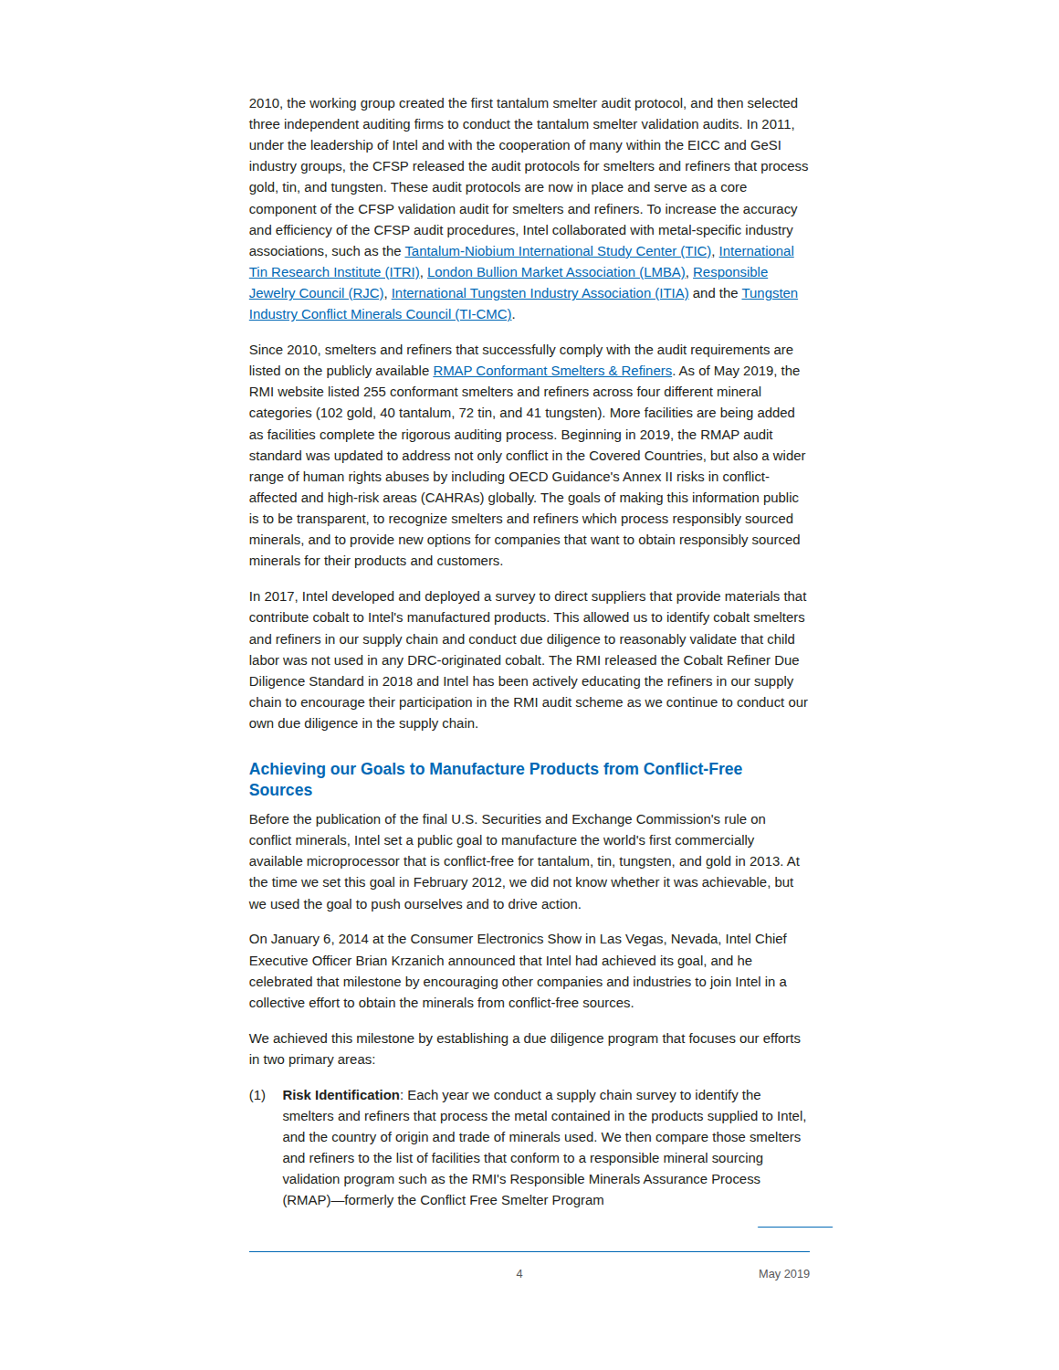2010, the working group created the first tantalum smelter audit protocol, and then selected three independent auditing firms to conduct the tantalum smelter validation audits. In 2011, under the leadership of Intel and with the cooperation of many within the EICC and GeSI industry groups, the CFSP released the audit protocols for smelters and refiners that process gold, tin, and tungsten. These audit protocols are now in place and serve as a core component of the CFSP validation audit for smelters and refiners. To increase the accuracy and efficiency of the CFSP audit procedures, Intel collaborated with metal-specific industry associations, such as the Tantalum-Niobium International Study Center (TIC), International Tin Research Institute (ITRI), London Bullion Market Association (LMBA), Responsible Jewelry Council (RJC), International Tungsten Industry Association (ITIA) and the Tungsten Industry Conflict Minerals Council (TI-CMC).
Since 2010, smelters and refiners that successfully comply with the audit requirements are listed on the publicly available RMAP Conformant Smelters & Refiners. As of May 2019, the RMI website listed 255 conformant smelters and refiners across four different mineral categories (102 gold, 40 tantalum, 72 tin, and 41 tungsten). More facilities are being added as facilities complete the rigorous auditing process. Beginning in 2019, the RMAP audit standard was updated to address not only conflict in the Covered Countries, but also a wider range of human rights abuses by including OECD Guidance's Annex II risks in conflict-affected and high-risk areas (CAHRAs) globally. The goals of making this information public is to be transparent, to recognize smelters and refiners which process responsibly sourced minerals, and to provide new options for companies that want to obtain responsibly sourced minerals for their products and customers.
In 2017, Intel developed and deployed a survey to direct suppliers that provide materials that contribute cobalt to Intel's manufactured products. This allowed us to identify cobalt smelters and refiners in our supply chain and conduct due diligence to reasonably validate that child labor was not used in any DRC-originated cobalt. The RMI released the Cobalt Refiner Due Diligence Standard in 2018 and Intel has been actively educating the refiners in our supply chain to encourage their participation in the RMI audit scheme as we continue to conduct our own due diligence in the supply chain.
Achieving our Goals to Manufacture Products from Conflict-Free Sources
Before the publication of the final U.S. Securities and Exchange Commission's rule on conflict minerals, Intel set a public goal to manufacture the world's first commercially available microprocessor that is conflict-free for tantalum, tin, tungsten, and gold in 2013. At the time we set this goal in February 2012, we did not know whether it was achievable, but we used the goal to push ourselves and to drive action.
On January 6, 2014 at the Consumer Electronics Show in Las Vegas, Nevada, Intel Chief Executive Officer Brian Krzanich announced that Intel had achieved its goal, and he celebrated that milestone by encouraging other companies and industries to join Intel in a collective effort to obtain the minerals from conflict-free sources.
We achieved this milestone by establishing a due diligence program that focuses our efforts in two primary areas:
(1) Risk Identification: Each year we conduct a supply chain survey to identify the smelters and refiners that process the metal contained in the products supplied to Intel, and the country of origin and trade of minerals used. We then compare those smelters and refiners to the list of facilities that conform to a responsible mineral sourcing validation program such as the RMI's Responsible Minerals Assurance Process (RMAP)—formerly the Conflict Free Smelter Program
4 May 2019